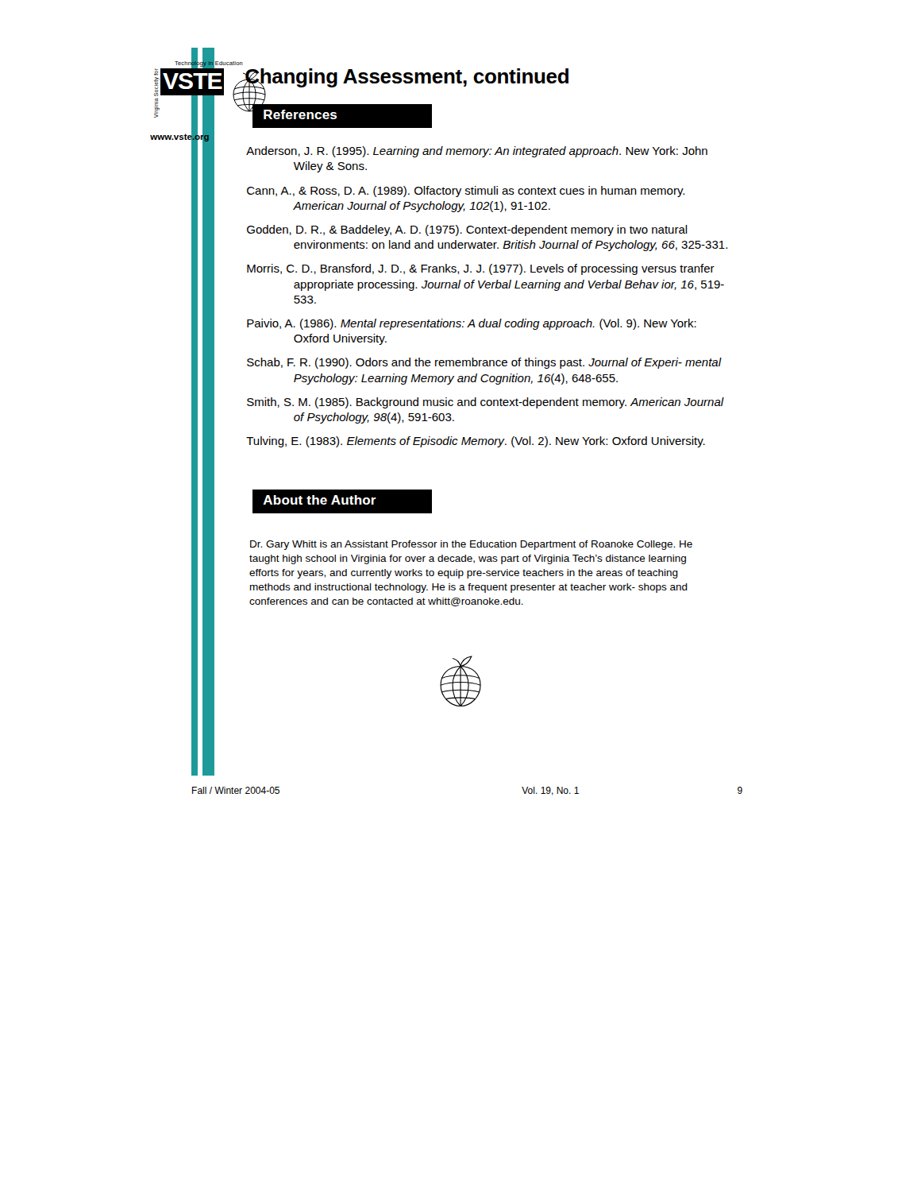Technology in Education
Virginia Society for
VSTE
www.vste.org
Changing Assessment, continued
References
Anderson, J. R. (1995). Learning and memory: An integrated approach. New York: John Wiley & Sons.
Cann, A., & Ross, D. A. (1989). Olfactory stimuli as context cues in human memory. American Journal of Psychology, 102(1), 91-102.
Godden, D. R., & Baddeley, A. D. (1975). Context-dependent memory in two natural environments: on land and underwater. British Journal of Psychology, 66, 325-331.
Morris, C. D., Bransford, J. D., & Franks, J. J. (1977). Levels of processing versus tranfer appropriate processing. Journal of Verbal Learning and Verbal Behav ior, 16, 519-533.
Paivio, A. (1986). Mental representations: A dual coding approach. (Vol. 9). New York: Oxford University.
Schab, F. R. (1990). Odors and the remembrance of things past. Journal of Experi- mental Psychology: Learning Memory and Cognition, 16(4), 648-655.
Smith, S. M. (1985). Background music and context-dependent memory. American Journal of Psychology, 98(4), 591-603.
Tulving, E. (1983). Elements of Episodic Memory. (Vol. 2). New York: Oxford University.
About the Author
Dr. Gary Whitt is an Assistant Professor in the Education Department of Roanoke College. He taught high school in Virginia for over a decade, was part of Virginia Tech’s distance learning efforts for years, and currently works to equip pre-service teachers in the areas of teaching methods and instructional technology. He is a frequent presenter at teacher work- shops and conferences and can be contacted at whitt@roanoke.edu.
Fall / Winter 2004-05
Vol. 19, No. 1
9